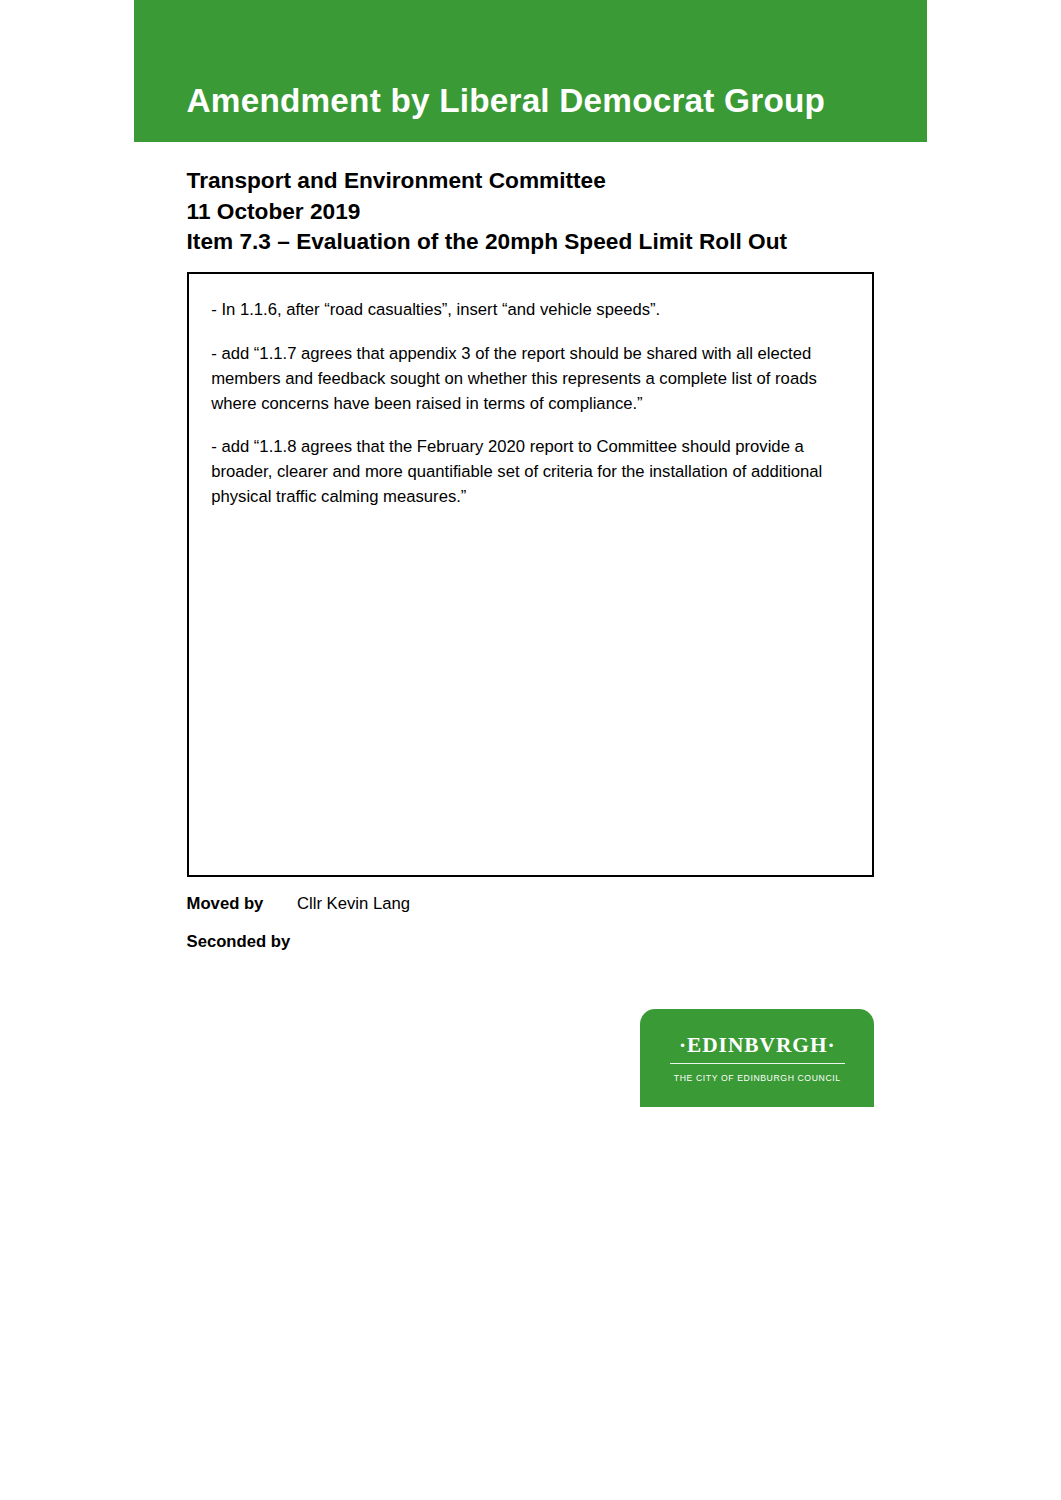Amendment by Liberal Democrat Group
Transport and Environment Committee
11 October 2019
Item 7.3 – Evaluation of the 20mph Speed Limit Roll Out
- In 1.1.6, after “road casualties”, insert “and vehicle speeds”.
- add “1.1.7 agrees that appendix 3 of the report should be shared with all elected members and feedback sought on whether this represents a complete list of roads where concerns have been raised in terms of compliance.”
- add “1.1.8 agrees that the February 2020 report to Committee should provide a broader, clearer and more quantifiable set of criteria for the installation of additional physical traffic calming measures.”
Moved by Cllr Kevin Lang
Seconded by
·EDINBVRGH·
The City of Edinburgh Council